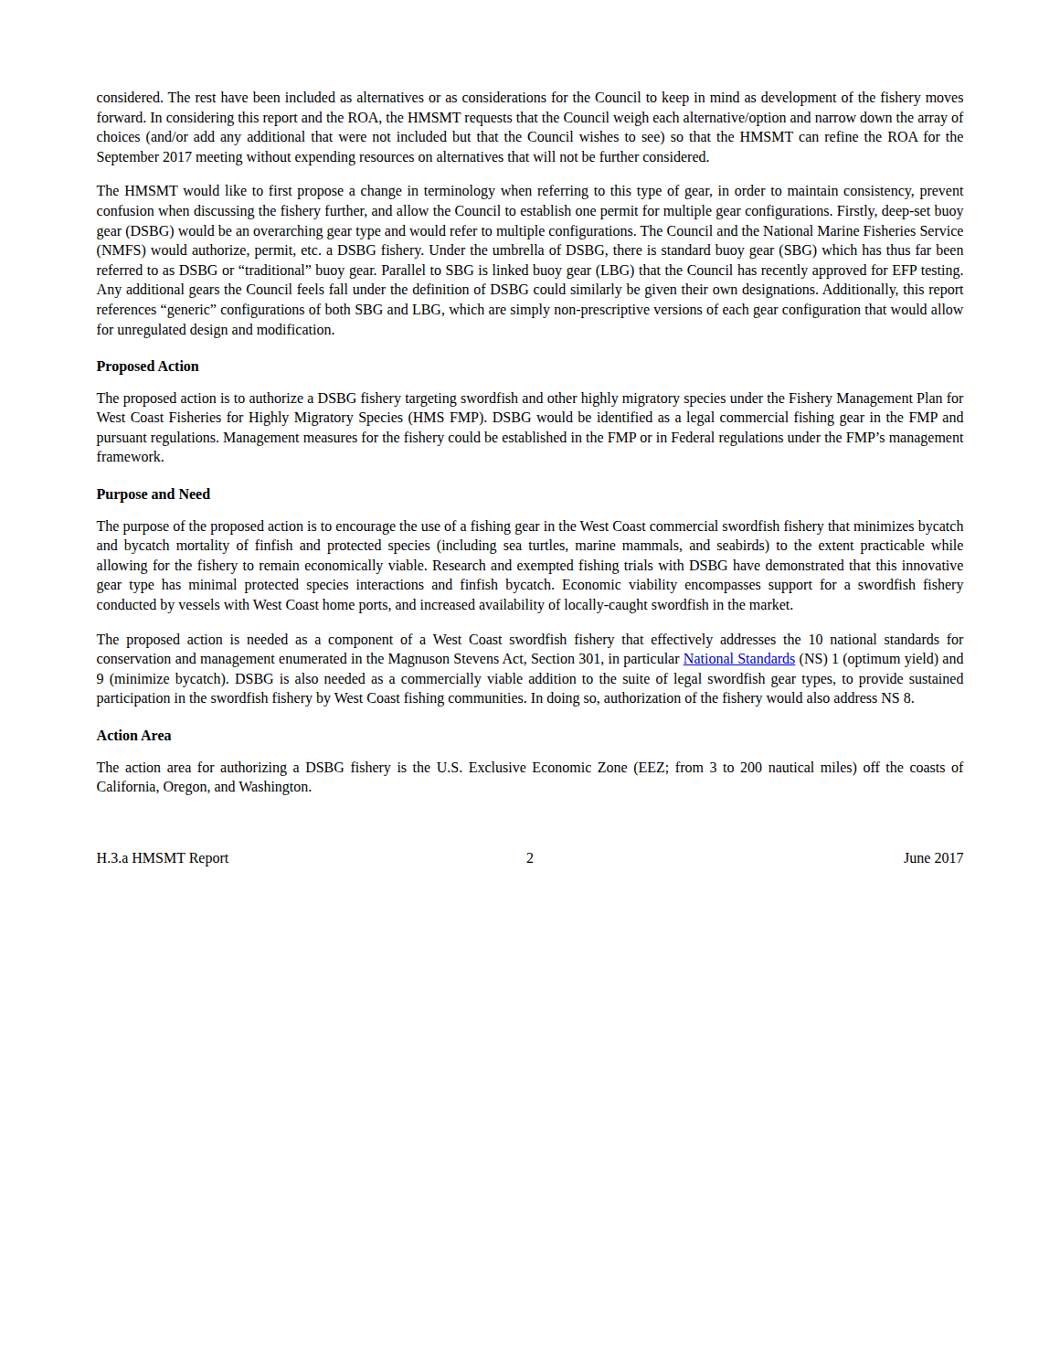considered. The rest have been included as alternatives or as considerations for the Council to keep in mind as development of the fishery moves forward. In considering this report and the ROA, the HMSMT requests that the Council weigh each alternative/option and narrow down the array of choices (and/or add any additional that were not included but that the Council wishes to see) so that the HMSMT can refine the ROA for the September 2017 meeting without expending resources on alternatives that will not be further considered.
The HMSMT would like to first propose a change in terminology when referring to this type of gear, in order to maintain consistency, prevent confusion when discussing the fishery further, and allow the Council to establish one permit for multiple gear configurations. Firstly, deep-set buoy gear (DSBG) would be an overarching gear type and would refer to multiple configurations. The Council and the National Marine Fisheries Service (NMFS) would authorize, permit, etc. a DSBG fishery. Under the umbrella of DSBG, there is standard buoy gear (SBG) which has thus far been referred to as DSBG or “traditional” buoy gear. Parallel to SBG is linked buoy gear (LBG) that the Council has recently approved for EFP testing. Any additional gears the Council feels fall under the definition of DSBG could similarly be given their own designations. Additionally, this report references “generic” configurations of both SBG and LBG, which are simply non-prescriptive versions of each gear configuration that would allow for unregulated design and modification.
Proposed Action
The proposed action is to authorize a DSBG fishery targeting swordfish and other highly migratory species under the Fishery Management Plan for West Coast Fisheries for Highly Migratory Species (HMS FMP). DSBG would be identified as a legal commercial fishing gear in the FMP and pursuant regulations. Management measures for the fishery could be established in the FMP or in Federal regulations under the FMP’s management framework.
Purpose and Need
The purpose of the proposed action is to encourage the use of a fishing gear in the West Coast commercial swordfish fishery that minimizes bycatch and bycatch mortality of finfish and protected species (including sea turtles, marine mammals, and seabirds) to the extent practicable while allowing for the fishery to remain economically viable. Research and exempted fishing trials with DSBG have demonstrated that this innovative gear type has minimal protected species interactions and finfish bycatch. Economic viability encompasses support for a swordfish fishery conducted by vessels with West Coast home ports, and increased availability of locally-caught swordfish in the market.
The proposed action is needed as a component of a West Coast swordfish fishery that effectively addresses the 10 national standards for conservation and management enumerated in the Magnuson Stevens Act, Section 301, in particular National Standards (NS) 1 (optimum yield) and 9 (minimize bycatch). DSBG is also needed as a commercially viable addition to the suite of legal swordfish gear types, to provide sustained participation in the swordfish fishery by West Coast fishing communities. In doing so, authorization of the fishery would also address NS 8.
Action Area
The action area for authorizing a DSBG fishery is the U.S. Exclusive Economic Zone (EEZ; from 3 to 200 nautical miles) off the coasts of California, Oregon, and Washington.
H.3.a HMSMT Report
2
June 2017